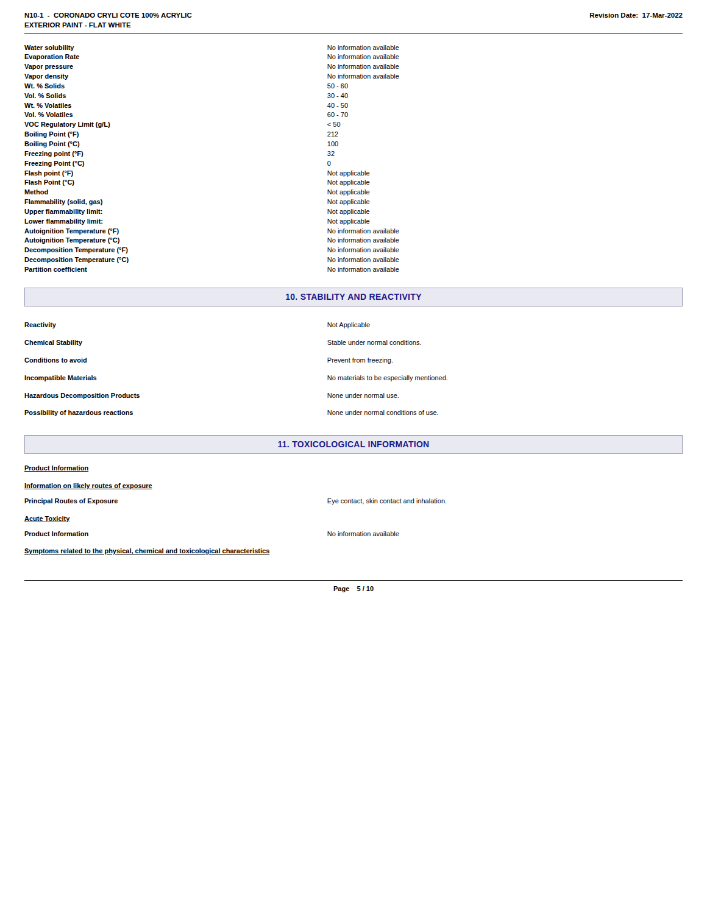N10-1 - CORONADO CRYLI COTE 100% ACRYLIC
EXTERIOR PAINT - FLAT WHITE
Revision Date: 17-Mar-2022
| Water solubility | No information available |
| Evaporation Rate | No information available |
| Vapor pressure | No information available |
| Vapor density | No information available |
| Wt. % Solids | 50 - 60 |
| Vol. % Solids | 30 - 40 |
| Wt. % Volatiles | 40 - 50 |
| Vol. % Volatiles | 60 - 70 |
| VOC Regulatory Limit (g/L) | < 50 |
| Boiling Point (°F) | 212 |
| Boiling Point (°C) | 100 |
| Freezing point (°F) | 32 |
| Freezing Point (°C) | 0 |
| Flash point (°F) | Not applicable |
| Flash Point (°C) | Not applicable |
| Method | Not applicable |
| Flammability (solid, gas) | Not applicable |
| Upper flammability limit: | Not applicable |
| Lower flammability limit: | Not applicable |
| Autoignition Temperature (°F) | No information available |
| Autoignition Temperature (°C) | No information available |
| Decomposition Temperature (°F) | No information available |
| Decomposition Temperature (°C) | No information available |
| Partition coefficient | No information available |
10. STABILITY AND REACTIVITY
| Reactivity | Not Applicable |
| Chemical Stability | Stable under normal conditions. |
| Conditions to avoid | Prevent from freezing. |
| Incompatible Materials | No materials to be especially mentioned. |
| Hazardous Decomposition Products | None under normal use. |
| Possibility of hazardous reactions | None under normal conditions of use. |
11. TOXICOLOGICAL INFORMATION
Product Information
Information on likely routes of exposure
Principal Routes of Exposure Eye contact, skin contact and inhalation.
Acute Toxicity
Product Information No information available
Symptoms related to the physical, chemical and toxicological characteristics
Page 5 / 10